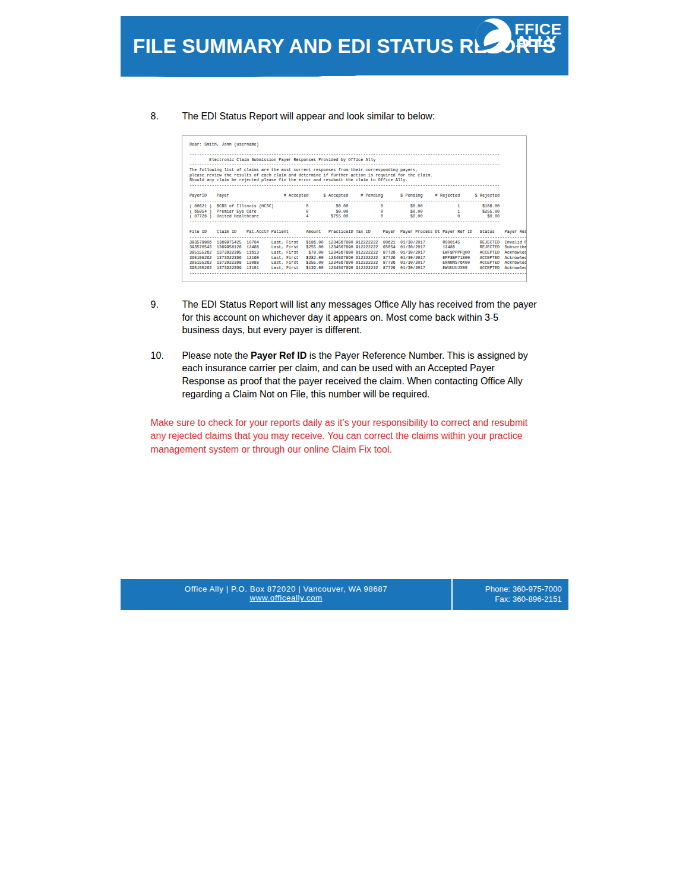FILE SUMMARY AND EDI STATUS REPORTS
FFICE ALLY
8. The EDI Status Report will appear and look similar to below:
Dear: Smith, John (username)

-----------------------------------------------------------------------------------------------------------------------------
        Electronic Claim Submission Payer Responses Provided by Office Ally
-----------------------------------------------------------------------------------------------------------------------------
The following list of claims are the most current responses from their corresponding payers,
please review the results of each claim and determine if further action is required for the claim.
Should any claim be rejected please fix the error and resubmit the claim to Office Ally.
-----------------------------------------------------------------------------------------------------------------------------

PayerID    Payer                      # Accepted      $ Accepted     # Pending       $ Pending     # Rejected      $ Rejected
-----------------------------------------------------------------------------------------------------------------------------
( 00621 )  BCBS of Illinois (HCSC)             0           $0.00             0           $0.00              1         $186.00
( 65054 )  Premier Eye Care                    0           $0.00             0           $0.00              1         $255.00
( 87726 )  United Healthcare                   4         $755.00             0           $0.00              0           $0.00
-----------------------------------------------------------------------------------------------------------------------------

File ID    Claim ID    Pat.Acct# Patient       Amount   PracticeID Tax ID     Payer  Payer Process Dt Payer Ref ID   Status    Payer Response
-----------------------------------------------------------------------------------------------------------------------------------------------
393579906  1369975425  10704     Last, First   $186.00  1234567890 912222222  00621  01/30/2017       R000145        REJECTED  Invalid Payer ID - Use Payer ID 66005
393570543  1369958126  12488     Last, First   $255.00  1234567890 912222222  65054  01/30/2017       12488          REJECTED  Subscriber and subscriber id not found.
395155262  1373922395  11613     Last, First    $79.00  1234567890 912222222  87726  01/30/2017       EWF8PPPFQOO    ACCEPTED  Acknowledgement Receipt
395155262  1373922396  12160     Last, First   $282.00  1234567890 912222222  87726  01/30/2017       EPP8BP71800    ACCEPTED  Acknowledgement Receipt
395155262  1373922398  13088     Last, First   $255.00  1234567890 912222222  87726  01/30/2017       ENNNNS76X00    ACCEPTED  Acknowledgement Receipt
395155262  1373922399  13101     Last, First   $139.00  1234567890 912222222  87726  01/30/2017       EWUUUUJX00     ACCEPTED  Acknowledgement Receipt
-----------------------------------------------------------------------------------------------------------------------------------------------
9. The EDI Status Report will list any messages Office Ally has received from the payer for this account on whichever day it appears on. Most come back within 3-5 business days, but every payer is different.
10. Please note the Payer Ref ID is the Payer Reference Number. This is assigned by each insurance carrier per claim, and can be used with an Accepted Payer Response as proof that the payer received the claim. When contacting Office Ally regarding a Claim Not on File, this number will be required.
Make sure to check for your reports daily as it’s your responsibility to correct and resubmit any rejected claims that you may receive. You can correct the claims within your practice management system or through our online Claim Fix tool.
Office Ally | P.O. Box 872020 | Vancouver, WA 98687 www.officeally.com
Phone: 360-975-7000
Fax: 360-896-2151